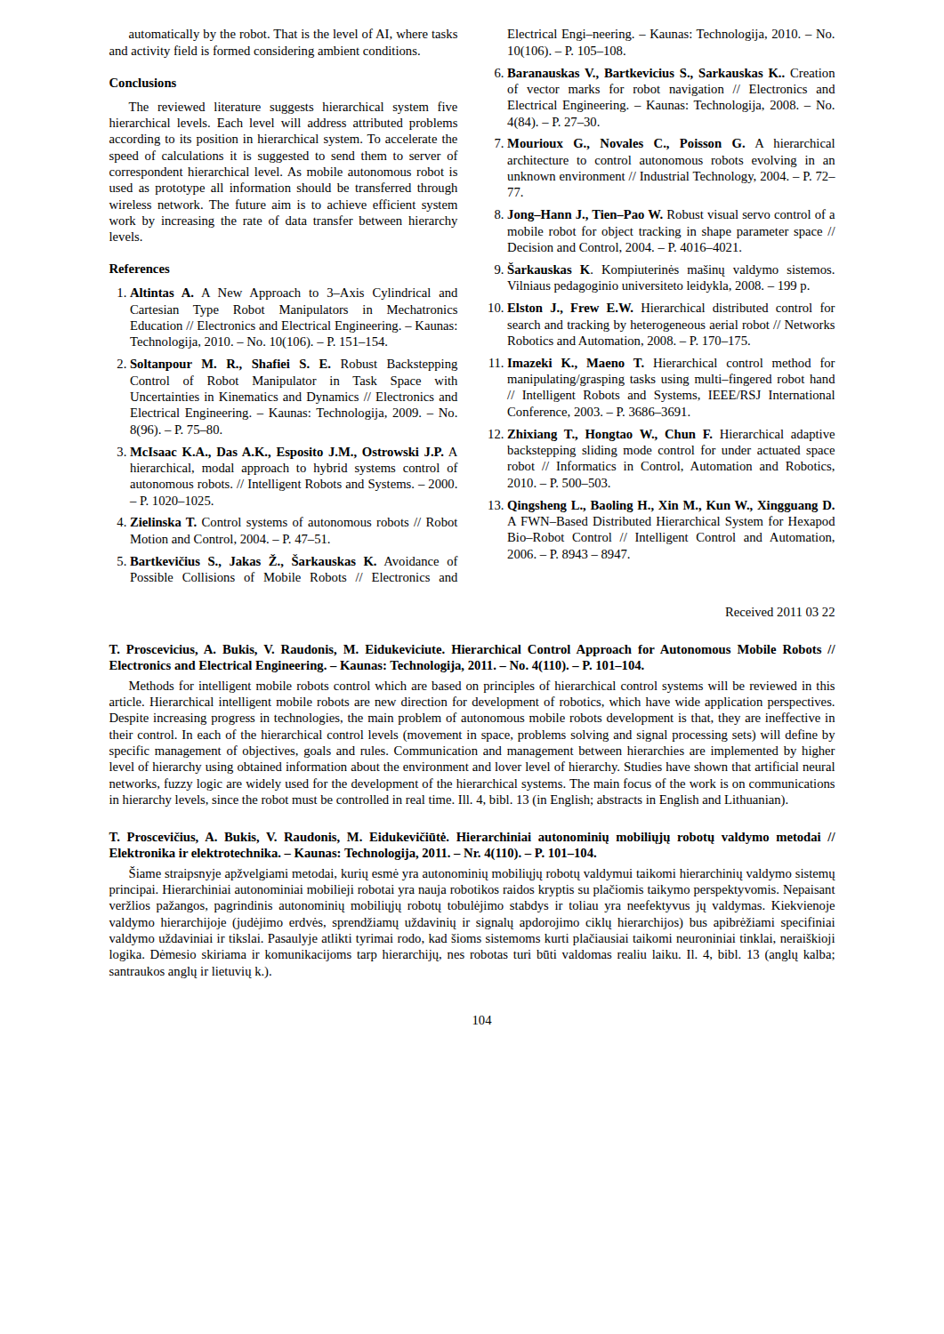automatically by the robot. That is the level of AI, where tasks and activity field is formed considering ambient conditions.
Conclusions
The reviewed literature suggests hierarchical system five hierarchical levels. Each level will address attributed problems according to its position in hierarchical system. To accelerate the speed of calculations it is suggested to send them to server of correspondent hierarchical level. As mobile autonomous robot is used as prototype all information should be transferred through wireless network. The future aim is to achieve efficient system work by increasing the rate of data transfer between hierarchy levels.
References
Altintas A. A New Approach to 3–Axis Cylindrical and Cartesian Type Robot Manipulators in Mechatronics Education // Electronics and Electrical Engineering. – Kaunas: Technologija, 2010. – No. 10(106). – P. 151–154.
Soltanpour M. R., Shafiei S. E. Robust Backstepping Control of Robot Manipulator in Task Space with Uncertainties in Kinematics and Dynamics // Electronics and Electrical Engineering. – Kaunas: Technologija, 2009. – No. 8(96). – P. 75–80.
McIsaac K.A., Das A.K., Esposito J.M., Ostrowski J.P. A hierarchical, modal approach to hybrid systems control of autonomous robots. // Intelligent Robots and Systems. – 2000. – P. 1020–1025.
Zielinska T. Control systems of autonomous robots // Robot Motion and Control, 2004. – P. 47–51.
Bartkevičius S., Jakas Ž., Šarkauskas K. Avoidance of Possible Collisions of Mobile Robots // Electronics and Electrical Engi–neering. – Kaunas: Technologija, 2010. – No. 10(106). – P. 105–108.
Baranauskas V., Bartkevicius S., Sarkauskas K.. Creation of vector marks for robot navigation // Electronics and Electrical Engineering. – Kaunas: Technologija, 2008. – No. 4(84). – P. 27–30.
Mourioux G., Novales C., Poisson G. A hierarchical architecture to control autonomous robots evolving in an unknown environment // Industrial Technology, 2004. – P. 72–77.
Jong–Hann J., Tien–Pao W. Robust visual servo control of a mobile robot for object tracking in shape parameter space // Decision and Control, 2004. – P. 4016–4021.
Šarkauskas K. Kompiuterinės mašinų valdymo sistemos. Vilniaus pedagoginio universiteto leidykla, 2008. – 199 p.
Elston J., Frew E.W. Hierarchical distributed control for search and tracking by heterogeneous aerial robot // Networks Robotics and Automation, 2008. – P. 170–175.
Imazeki K., Maeno T. Hierarchical control method for manipulating/grasping tasks using multi–fingered robot hand // Intelligent Robots and Systems, IEEE/RSJ International Conference, 2003. – P. 3686–3691.
Zhixiang T., Hongtao W., Chun F. Hierarchical adaptive backstepping sliding mode control for under actuated space robot // Informatics in Control, Automation and Robotics, 2010. – P. 500–503.
Qingsheng L., Baoling H., Xin M., Kun W., Xingguang D. A FWN–Based Distributed Hierarchical System for Hexapod Bio–Robot Control // Intelligent Control and Automation, 2006. – P. 8943 – 8947.
Received 2011 03 22
T. Proscevicius, A. Bukis, V. Raudonis, M. Eidukeviciute. Hierarchical Control Approach for Autonomous Mobile Robots // Electronics and Electrical Engineering. – Kaunas: Technologija, 2011. – No. 4(110). – P. 101–104.
Methods for intelligent mobile robots control which are based on principles of hierarchical control systems will be reviewed in this article. Hierarchical intelligent mobile robots are new direction for development of robotics, which have wide application perspectives. Despite increasing progress in technologies, the main problem of autonomous mobile robots development is that, they are ineffective in their control. In each of the hierarchical control levels (movement in space, problems solving and signal processing sets) will define by specific management of objectives, goals and rules. Communication and management between hierarchies are implemented by higher level of hierarchy using obtained information about the environment and lover level of hierarchy. Studies have shown that artificial neural networks, fuzzy logic are widely used for the development of the hierarchical systems. The main focus of the work is on communications in hierarchy levels, since the robot must be controlled in real time. Ill. 4, bibl. 13 (in English; abstracts in English and Lithuanian).
T. Proscevičius, A. Bukis, V. Raudonis, M. Eidukevičiūtė. Hierarchiniai autonominių mobiliųjų robotų valdymo metodai // Elektronika ir elektrotechnika. – Kaunas: Technologija, 2011. – Nr. 4(110). – P. 101–104.
Šiame straipsnyje apžvelgiami metodai, kurių esmė yra autonominių mobiliųjų robotų valdymui taikomi hierarchinių valdymo sistemų principai. Hierarchiniai autonominiai mobilieji robotai yra nauja robotikos raidos kryptis su plačiomis taikymo perspektyvomis. Nepaisant veržlios pažangos, pagrindinis autonominių mobiliųjų robotų tobulėjimo stabdys ir toliau yra neefektyvus jų valdymas. Kiekvienoje valdymo hierarchijoje (judėjimo erdvės, sprendžiamų uždavinių ir signalų apdorojimo ciklų hierarchijos) bus apibrėžiami specifiniai valdymo uždaviniai ir tikslai. Pasaulyje atlikti tyrimai rodo, kad šioms sistemoms kurti plačiausiai taikomi neuroniniai tinklai, neraiškioji logika. Dėmesio skiriama ir komunikacijoms tarp hierarchijų, nes robotas turi būti valdomas realiu laiku. Il. 4, bibl. 13 (anglų kalba; santraukos anglų ir lietuvių k.).
104